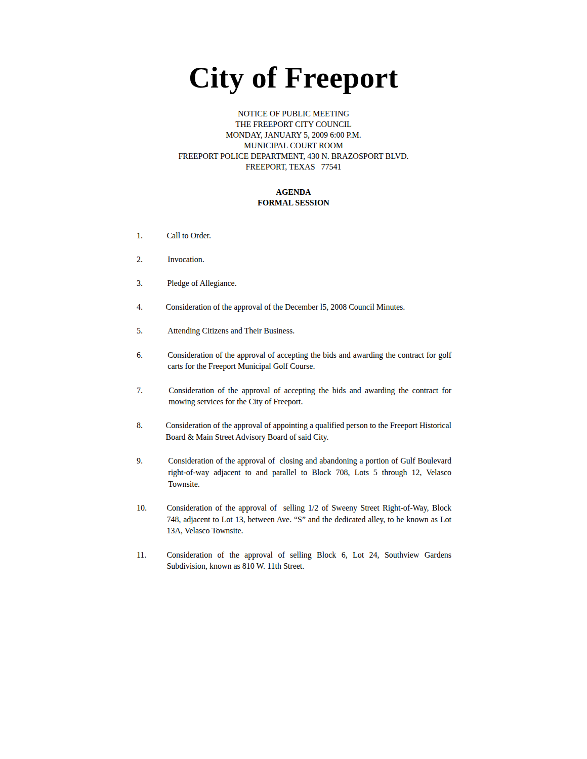City of Freeport
NOTICE OF PUBLIC MEETING
THE FREEPORT CITY COUNCIL
MONDAY, JANUARY 5, 2009 6:00 P.M.
MUNICIPAL COURT ROOM
FREEPORT POLICE DEPARTMENT, 430 N. BRAZOSPORT BLVD.
FREEPORT, TEXAS 77541
AGENDA
FORMAL SESSION
1. Call to Order.
2. Invocation.
3. Pledge of Allegiance.
4. Consideration of the approval of the December l5, 2008 Council Minutes.
5. Attending Citizens and Their Business.
6. Consideration of the approval of accepting the bids and awarding the contract for golf carts for the Freeport Municipal Golf Course.
7. Consideration of the approval of accepting the bids and awarding the contract for mowing services for the City of Freeport.
8. Consideration of the approval of appointing a qualified person to the Freeport Historical Board & Main Street Advisory Board of said City.
9. Consideration of the approval of closing and abandoning a portion of Gulf Boulevard right-of-way adjacent to and parallel to Block 708, Lots 5 through 12, Velasco Townsite.
10. Consideration of the approval of selling 1/2 of Sweeny Street Right-of-Way, Block 748, adjacent to Lot 13, between Ave. “S” and the dedicated alley, to be known as Lot 13A, Velasco Townsite.
11. Consideration of the approval of selling Block 6, Lot 24, Southview Gardens Subdivision, known as 810 W. 11th Street.